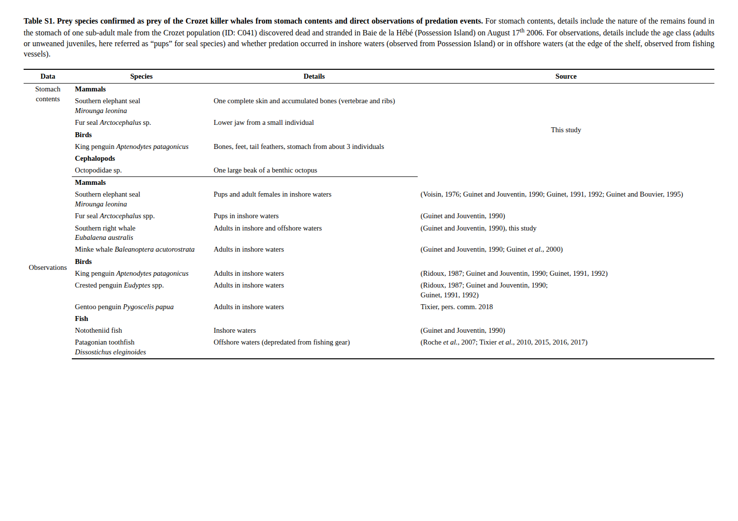Table S1. Prey species confirmed as prey of the Crozet killer whales from stomach contents and direct observations of predation events. For stomach contents, details include the nature of the remains found in the stomach of one sub-adult male from the Crozet population (ID: C041) discovered dead and stranded in Baie de la Hébé (Possession Island) on August 17th 2006. For observations, details include the age class (adults or unweaned juveniles, here referred as “pups” for seal species) and whether predation occurred in inshore waters (observed from Possession Island) or in offshore waters (at the edge of the shelf, observed from fishing vessels).
| Data | Species | Details | Source |
| --- | --- | --- | --- |
| Stomach contents | Mammals | | This study |
| Southern elephant seal Mirounga leonina | One complete skin and accumulated bones (vertebrae and ribs) |
| Fur seal Arctocephalus sp. | Lower jaw from a small individual |
| Birds | |
| King penguin Aptenodytes patagonicus | Bones, feet, tail feathers, stomach from about 3 individuals |
| Cephalopods | |
| Octopodidae sp. | One large beak of a benthic octopus |
| Observations | Mammals | | |
| Southern elephant seal Mirounga leonina | Pups and adult females in inshore waters | (Voisin, 1976; Guinet and Jouventin, 1990; Guinet, 1991, 1992; Guinet and Bouvier, 1995) |
| Fur seal Arctocephalus spp. | Pups in inshore waters | (Guinet and Jouventin, 1990) |
| Southern right whale Eubalaena australis | Adults in inshore and offshore waters | (Guinet and Jouventin, 1990), this study |
| Minke whale Baleanoptera acutorostrata | Adults in inshore waters | (Guinet and Jouventin, 1990; Guinet et al. , 2000) |
| Birds | | |
| King penguin Aptenodytes patagonicus | Adults in inshore waters | (Ridoux, 1987; Guinet and Jouventin, 1990; Guinet, 1991, 1992) |
| Crested penguin Eudyptes spp. | Adults in inshore waters | (Ridoux, 1987; Guinet and Jouventin, 1990; Guinet, 1991, 1992) |
| Gentoo penguin Pygoscelis papua | Adults in inshore waters | Tixier, pers. comm. 2018 |
| Fish | | |
| Nototheniid fish | Inshore waters | (Guinet and Jouventin, 1990) |
| Patagonian toothfish Dissostichus eleginoides | Offshore waters (depredated from fishing gear) | (Roche et al. , 2007; Tixier et al. , 2010, 2015, 2016, 2017) |